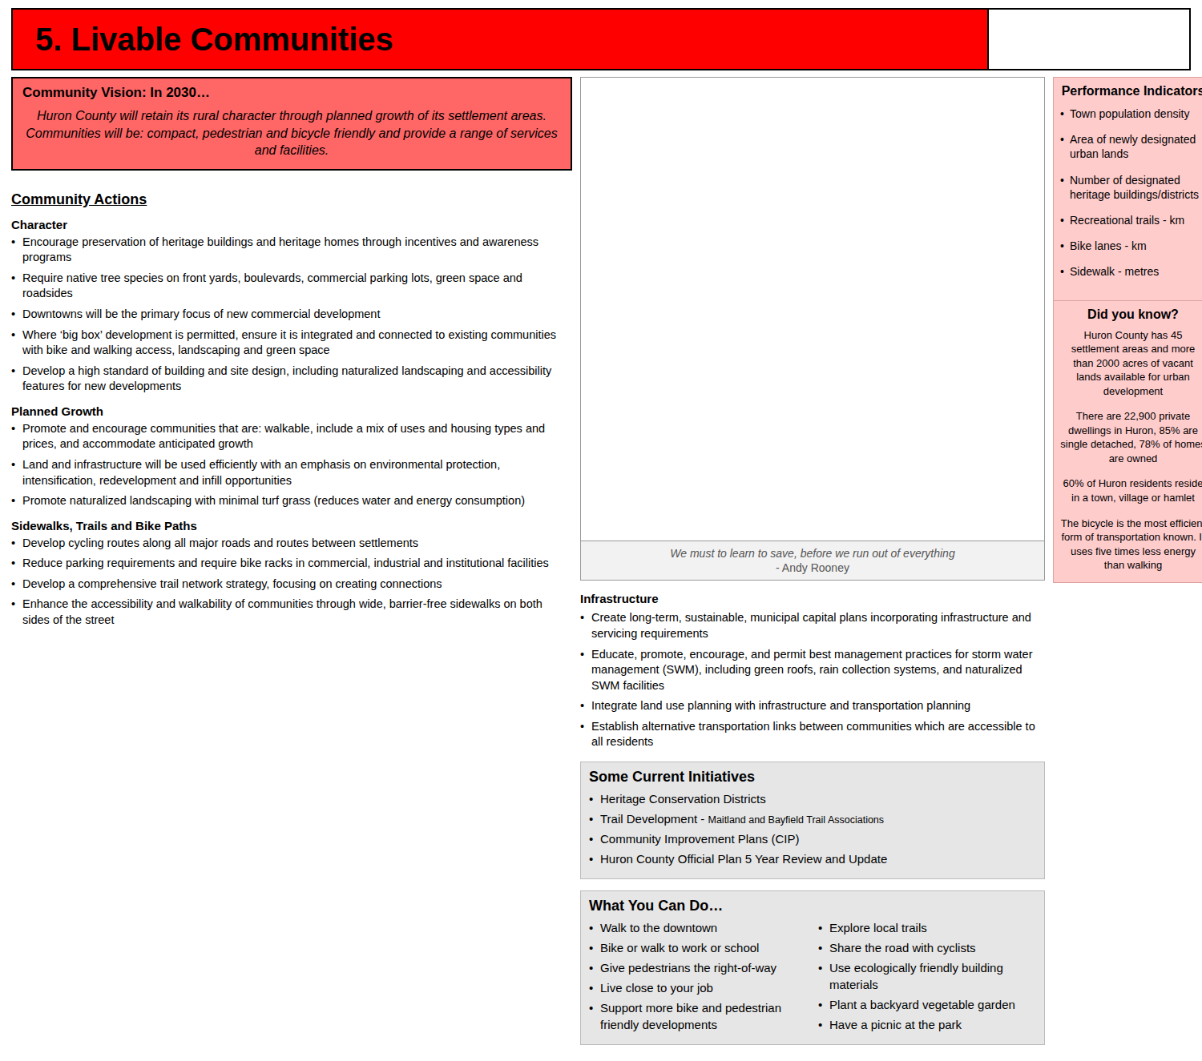5. Livable Communities
Community Vision: In 2030…
Huron County will retain its rural character through planned growth of its settlement areas. Communities will be: compact, pedestrian and bicycle friendly and provide a range of services and facilities.
Community Actions
Character
Encourage preservation of heritage buildings and heritage homes through incentives and awareness programs
Require native tree species on front yards, boulevards, commercial parking lots, green space and roadsides
Downtowns will be the primary focus of new commercial development
Where ‘big box’ development is permitted, ensure it is integrated and connected to existing communities with bike and walking access, landscaping and green space
Develop a high standard of building and site design, including naturalized landscaping and accessibility features for new developments
Planned Growth
Promote and encourage communities that are: walkable, include a mix of uses and housing types and prices, and accommodate anticipated growth
Land and infrastructure will be used efficiently with an emphasis on environmental protection, intensification, redevelopment and infill opportunities
Promote naturalized landscaping with minimal turf grass (reduces water and energy consumption)
Sidewalks, Trails and Bike Paths
Develop cycling routes along all major roads and routes between settlements
Reduce parking requirements and require bike racks in commercial, industrial and institutional facilities
Develop a comprehensive trail network strategy, focusing on creating connections
Enhance the accessibility and walkability of communities through wide, barrier-free sidewalks on both sides of the street
We must to learn to save, before we run out of everything
- Andy Rooney
Infrastructure
Create long-term, sustainable, municipal capital plans incorporating infrastructure and servicing requirements
Educate, promote, encourage, and permit best management practices for storm water management (SWM), including green roofs, rain collection systems, and naturalized SWM facilities
Integrate land use planning with infrastructure and transportation planning
Establish alternative transportation links between communities which are accessible to all residents
Some Current Initiatives
Heritage Conservation Districts
Trail Development - Maitland and Bayfield Trail Associations
Community Improvement Plans (CIP)
Huron County Official Plan 5 Year Review and Update
What You Can Do…
Walk to the downtown
Bike or walk to work or school
Give pedestrians the right-of-way
Live close to your job
Support more bike and pedestrian friendly developments
Explore local trails
Share the road with cyclists
Use ecologically friendly building materials
Plant a backyard vegetable garden
Have a picnic at the park
Performance Indicators
Town population density
Area of newly designated urban lands
Number of designated heritage buildings/districts
Recreational trails - km
Bike lanes - km
Sidewalk - metres
Did you know?
Huron County has 45 settlement areas and more than 2000 acres of vacant lands available for urban development
There are 22,900 private dwellings in Huron, 85% are single detached, 78% of homes are owned
60% of Huron residents reside in a town, village or hamlet
The bicycle is the most efficient form of transportation known. It uses five times less energy than walking